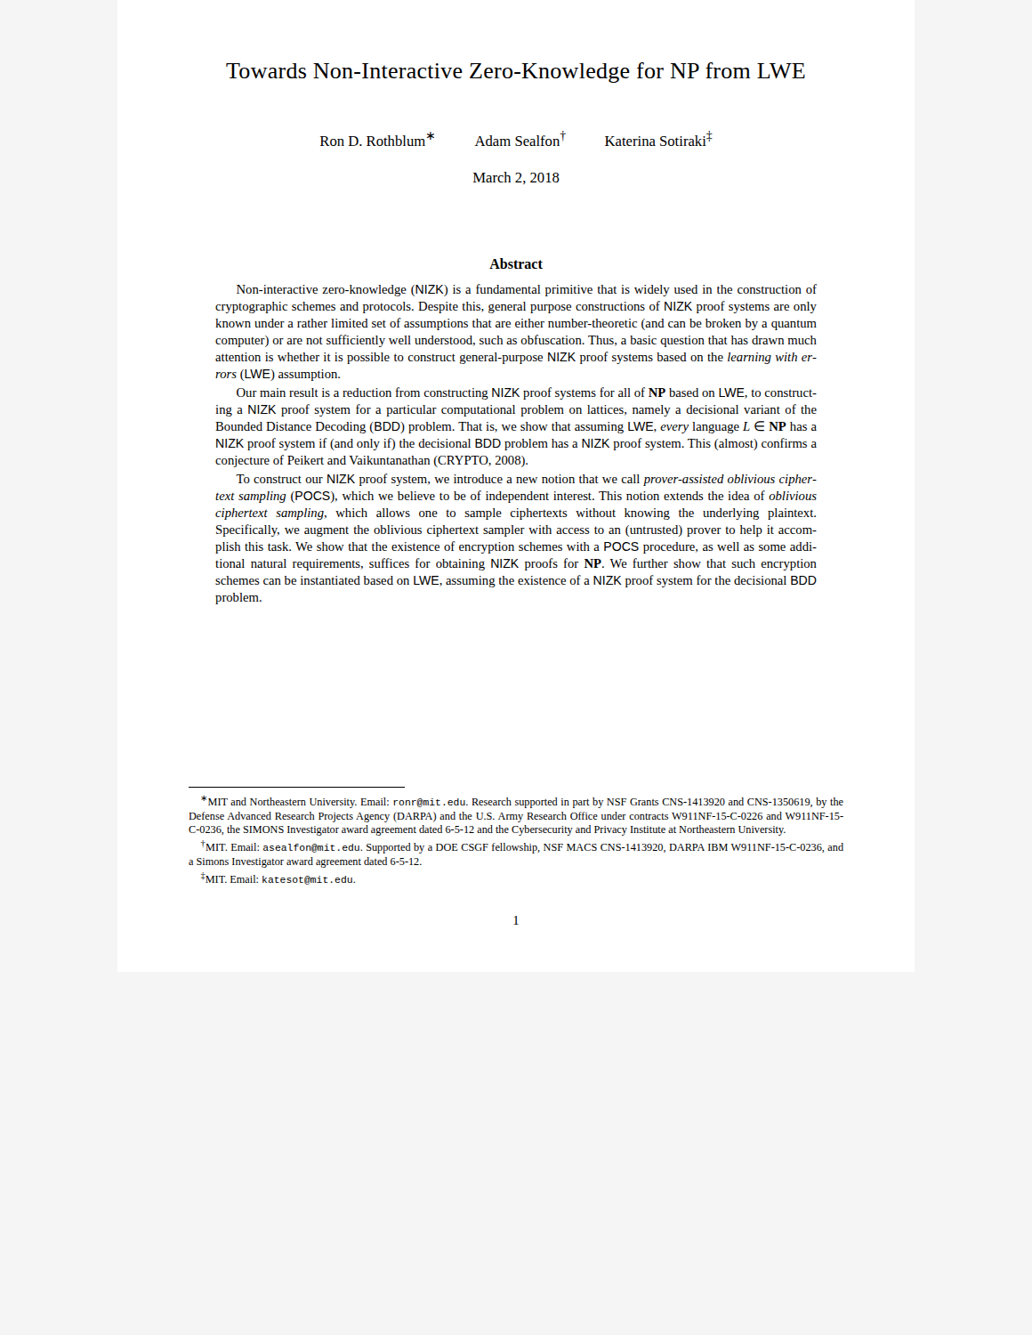Towards Non-Interactive Zero-Knowledge for NP from LWE
Ron D. Rothblum∗ Adam Sealfon† Katerina Sotiraki‡
March 2, 2018
Abstract
Non-interactive zero-knowledge (NIZK) is a fundamental primitive that is widely used in the construction of cryptographic schemes and protocols. Despite this, general purpose constructions of NIZK proof systems are only known under a rather limited set of assumptions that are either number-theoretic (and can be broken by a quantum computer) or are not sufficiently well understood, such as obfuscation. Thus, a basic question that has drawn much attention is whether it is possible to construct general-purpose NIZK proof systems based on the learning with errors (LWE) assumption.
Our main result is a reduction from constructing NIZK proof systems for all of NP based on LWE, to constructing a NIZK proof system for a particular computational problem on lattices, namely a decisional variant of the Bounded Distance Decoding (BDD) problem. That is, we show that assuming LWE, every language L ∈ NP has a NIZK proof system if (and only if) the decisional BDD problem has a NIZK proof system. This (almost) confirms a conjecture of Peikert and Vaikuntanathan (CRYPTO, 2008).
To construct our NIZK proof system, we introduce a new notion that we call prover-assisted oblivious ciphertext sampling (POCS), which we believe to be of independent interest. This notion extends the idea of oblivious ciphertext sampling, which allows one to sample ciphertexts without knowing the underlying plaintext. Specifically, we augment the oblivious ciphertext sampler with access to an (untrusted) prover to help it accomplish this task. We show that the existence of encryption schemes with a POCS procedure, as well as some additional natural requirements, suffices for obtaining NIZK proofs for NP. We further show that such encryption schemes can be instantiated based on LWE, assuming the existence of a NIZK proof system for the decisional BDD problem.
∗MIT and Northeastern University. Email: ronr@mit.edu. Research supported in part by NSF Grants CNS-1413920 and CNS-1350619, by the Defense Advanced Research Projects Agency (DARPA) and the U.S. Army Research Office under contracts W911NF-15-C-0226 and W911NF-15-C-0236, the SIMONS Investigator award agreement dated 6-5-12 and the Cybersecurity and Privacy Institute at Northeastern University.
†MIT. Email: asealfon@mit.edu. Supported by a DOE CSGF fellowship, NSF MACS CNS-1413920, DARPA IBM W911NF-15-C-0236, and a Simons Investigator award agreement dated 6-5-12.
‡MIT. Email: katesot@mit.edu.
1